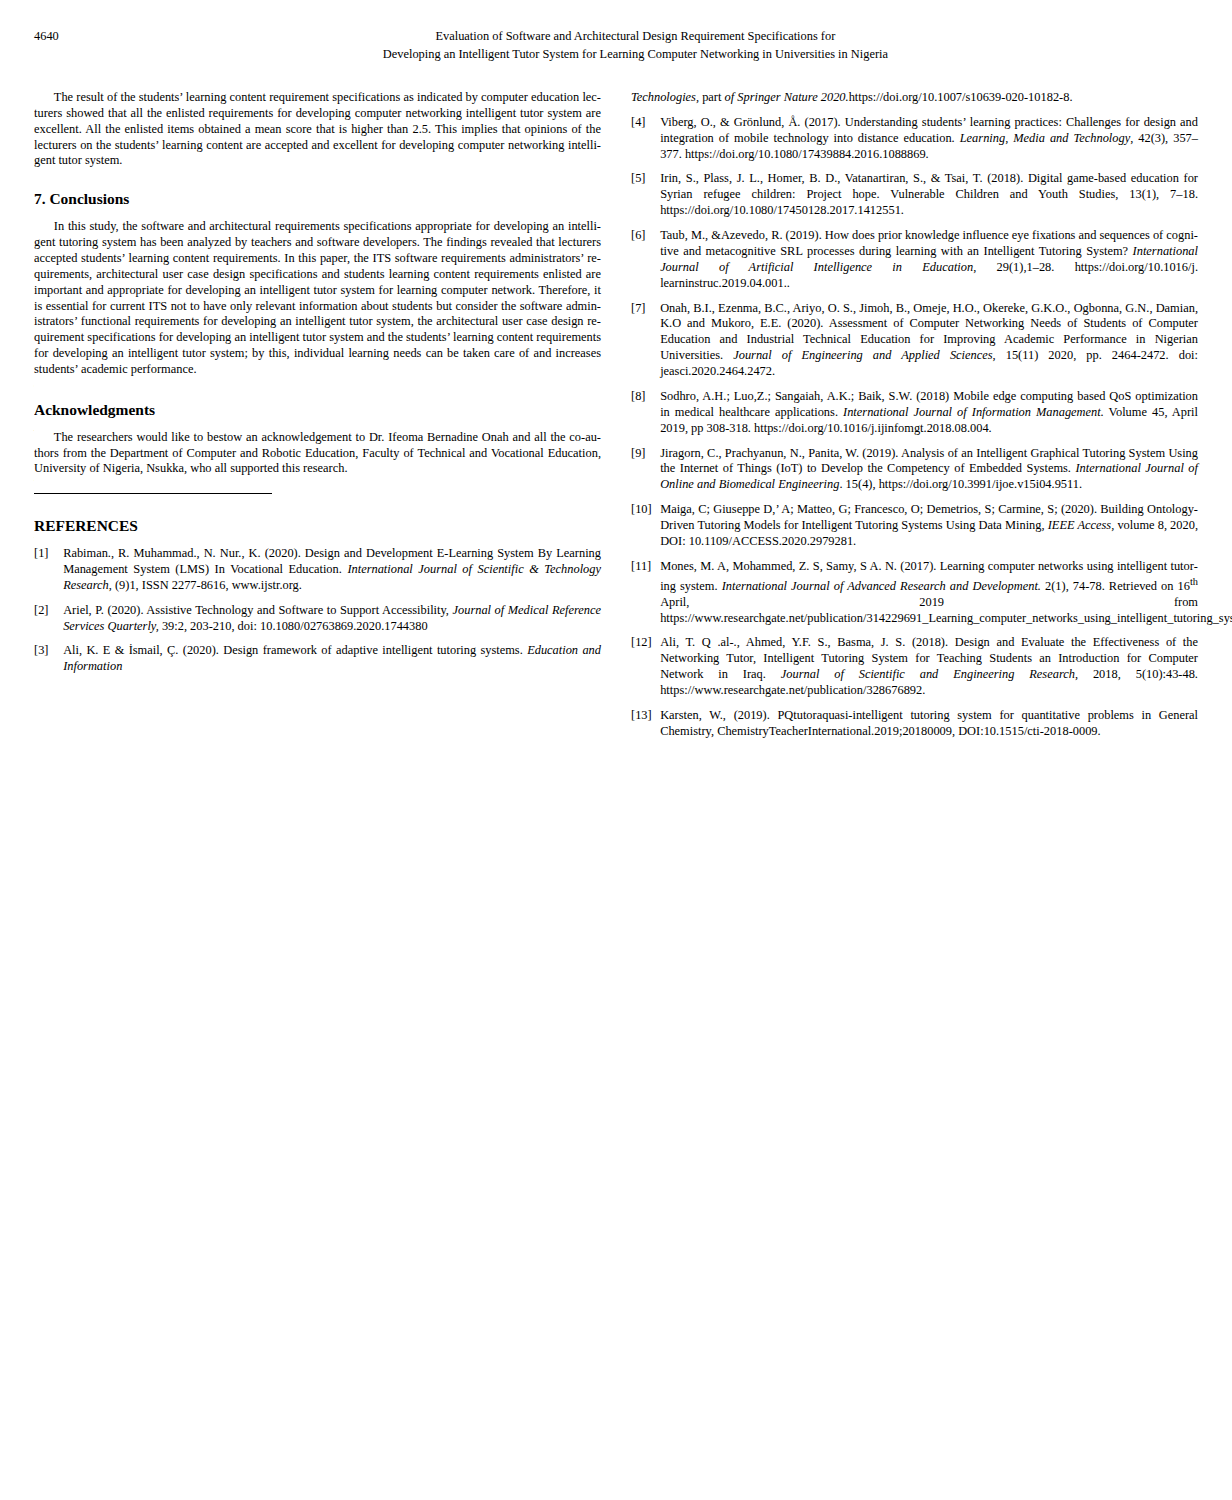4640
Evaluation of Software and Architectural Design Requirement Specifications for
Developing an Intelligent Tutor System for Learning Computer Networking in Universities in Nigeria
The result of the students’ learning content requirement specifications as indicated by computer education lecturers showed that all the enlisted requirements for developing computer networking intelligent tutor system are excellent. All the enlisted items obtained a mean score that is higher than 2.5. This implies that opinions of the lecturers on the students’ learning content are accepted and excellent for developing computer networking intelligent tutor system.
7. Conclusions
In this study, the software and architectural requirements specifications appropriate for developing an intelligent tutoring system has been analyzed by teachers and software developers. The findings revealed that lecturers accepted students’ learning content requirements. In this paper, the ITS software requirements administrators’ requirements, architectural user case design specifications and students learning content requirements enlisted are important and appropriate for developing an intelligent tutor system for learning computer network. Therefore, it is essential for current ITS not to have only relevant information about students but consider the software administrators’ functional requirements for developing an intelligent tutor system, the architectural user case design requirement specifications for developing an intelligent tutor system and the students’ learning content requirements for developing an intelligent tutor system; by this, individual learning needs can be taken care of and increases students’ academic performance.
Acknowledgments
The researchers would like to bestow an acknowledgement to Dr. Ifeoma Bernadine Onah and all the co-authors from the Department of Computer and Robotic Education, Faculty of Technical and Vocational Education, University of Nigeria, Nsukka, who all supported this research.
REFERENCES
Rabiman., R. Muhammad., N. Nur., K. (2020). Design and Development E-Learning System By Learning Management System (LMS) In Vocational Education. International Journal of Scientific & Technology Research, (9)1, ISSN 2277-8616, www.ijstr.org.
Ariel, P. (2020). Assistive Technology and Software to Support Accessibility, Journal of Medical Reference Services Quarterly, 39:2, 203-210, doi: 10.1080/02763869.2020.1744380
Ali, K. E & İsmail, Ç. (2020). Design framework of adaptive intelligent tutoring systems. Education and Information
Technologies, part of Springer Nature 2020. https://doi.org/10.1007/s10639-020-10182-8.
Viberg, O., & Grönlund, Å. (2017). Understanding students’ learning practices: Challenges for design and integration of mobile technology into distance education. Learning, Media and Technology, 42(3), 357– 377. https://doi.org/10.1080/17439884.2016.1088869.
Irin, S., Plass, J. L., Homer, B. D., Vatanartiran, S., & Tsai, T. (2018). Digital game-based education for Syrian refugee children: Project hope. Vulnerable Children and Youth Studies, 13(1), 7–18. https://doi.org/10.1080/17450128.2017.1412551.
Taub, M., &Azevedo, R. (2019). How does prior knowledge influence eye fixations and sequences of cognitive and metacognitive SRL processes during learning with an Intelligent Tutoring System? International Journal of Artificial Intelligence in Education, 29(1),1–28. https://doi.org/10.1016/j. learninstruc.2019.04.001..
Onah, B.I., Ezenma, B.C., Ariyo, O. S., Jimoh, B., Omeje, H.O., Okereke, G.K.O., Ogbonna, G.N., Damian, K.O and Mukoro, E.E. (2020). Assessment of Computer Networking Needs of Students of Computer Education and Industrial Technical Education for Improving Academic Performance in Nigerian Universities. Journal of Engineering and Applied Sciences, 15(11) 2020, pp. 2464-2472. doi: jeasci.2020.2464.2472.
Sodhro, A.H.; Luo,Z.; Sangaiah, A.K.; Baik, S.W. (2018) Mobile edge computing based QoS optimization in medical healthcare applications. International Journal of Information Management. Volume 45, April 2019, pp 308-318. https://doi.org/10.1016/j.ijinfomgt.2018.08.004.
Jiragorn, C., Prachyanun, N., Panita, W. (2019). Analysis of an Intelligent Graphical Tutoring System Using the Internet of Things (IoT) to Develop the Competency of Embedded Systems. International Journal of Online and Biomedical Engineering. 15(4), https://doi.org/10.3991/ijoe.v15i04.9511.
Maiga, C; Giuseppe D,’ A; Matteo, G; Francesco, O; Demetrios, S; Carmine, S; (2020). Building Ontology-Driven Tutoring Models for Intelligent Tutoring Systems Using Data Mining, IEEE Access, volume 8, 2020, DOI: 10.1109/ACCESS.2020.2979281.
Mones, M. A, Mohammed, Z. S, Samy, S A. N. (2017). Learning computer networks using intelligent tutoring system. International Journal of Advanced Research and Development. 2(1), 74-78. Retrieved on 16th April, 2019 from https://www.researchgate.net/publication/314229691_Learning_computer_networks_using_intelligent_tutoring_system
Ali, T. Q .al-., Ahmed, Y.F. S., Basma, J. S. (2018). Design and Evaluate the Effectiveness of the Networking Tutor, Intelligent Tutoring System for Teaching Students an Introduction for Computer Network in Iraq. Journal of Scientific and Engineering Research, 2018, 5(10):43-48. https://www.researchgate.net/publication/328676892.
Karsten, W., (2019). PQtutoraquasi-intelligent tutoring system for quantitative problems in General Chemistry, ChemistryTeacherInternational.2019;20180009, DOI:10.1515/cti-2018-0009.